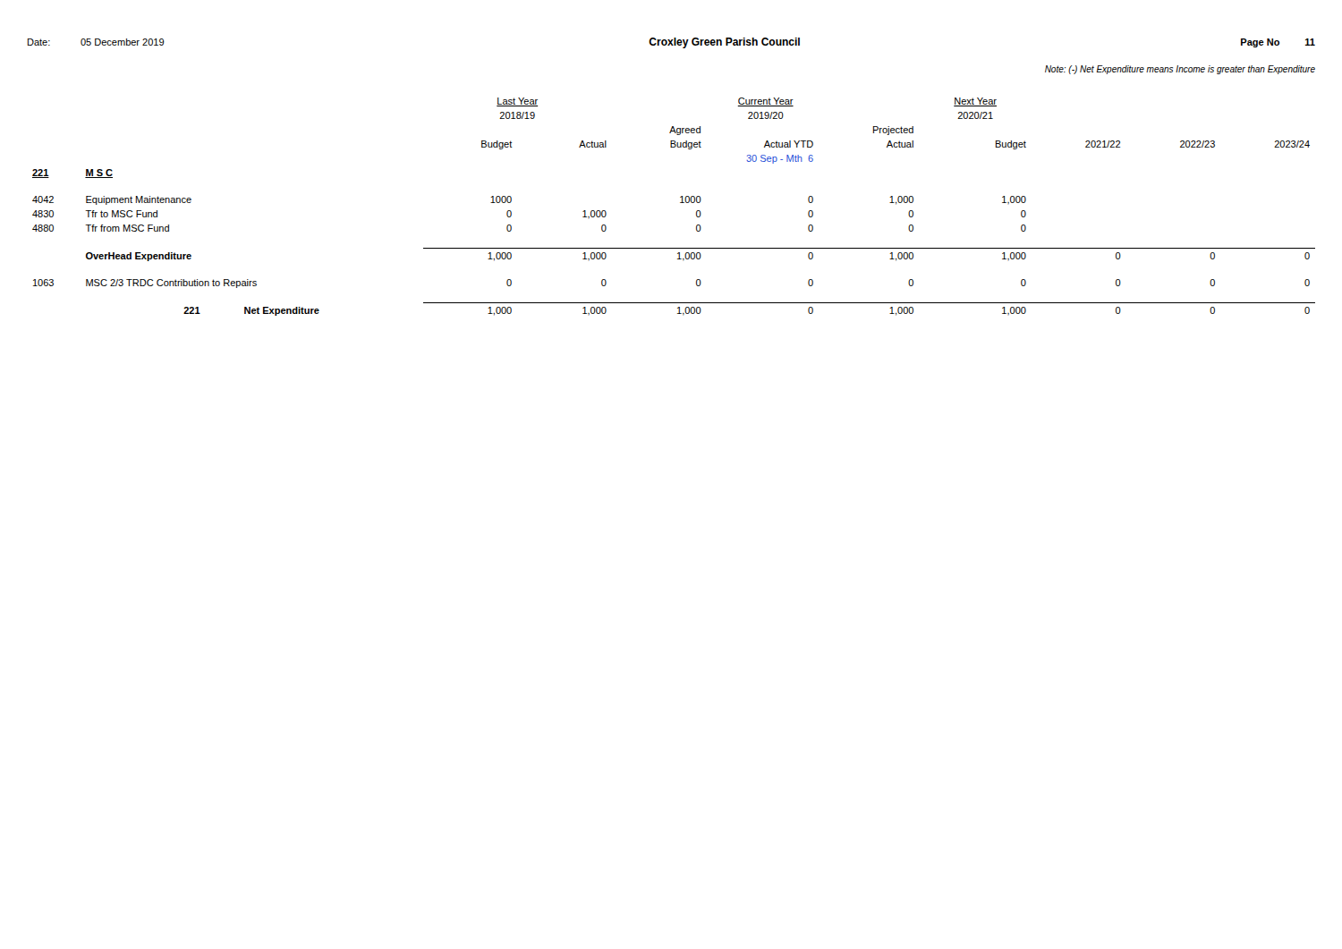Date:
05 December 2019
Croxley Green Parish Council
Page No11
Note: (-) Net Expenditure means Income is greater than Expenditure
| | | Last Year | Current Year | Next Year | |
| | | 2018/19 | 2019/20 | 2020/21 | |
| | | | | Agreed | | Projected | | | | |
| | | Budget | Actual | Budget | Actual YTD | Actual | Budget | 2021/22 | 2022/23 | 2023/24 |
| | | | | | 30 Sep - Mth 6 | | | | | |
| 221 | M S C | |
| 4042 | Equipment Maintenance | 1000 | | 1000 | 0 | 1,000 | 1,000 | | | |
| 4830 | Tfr to MSC Fund | 0 | 1,000 | 0 | 0 | 0 | 0 | | | |
| 4880 | Tfr from MSC Fund | 0 | 0 | 0 | 0 | 0 | 0 | | | |
| | OverHead Expenditure | 1,000 | 1,000 | 1,000 | 0 | 1,000 | 1,000 | 0 | 0 | 0 |
| 1063 | MSC 2/3 TRDC Contribution to Repairs | 0 | 0 | 0 | 0 | 0 | 0 | 0 | 0 | 0 |
| | 221 Net Expenditure | 1,000 | 1,000 | 1,000 | 0 | 1,000 | 1,000 | 0 | 0 | 0 |